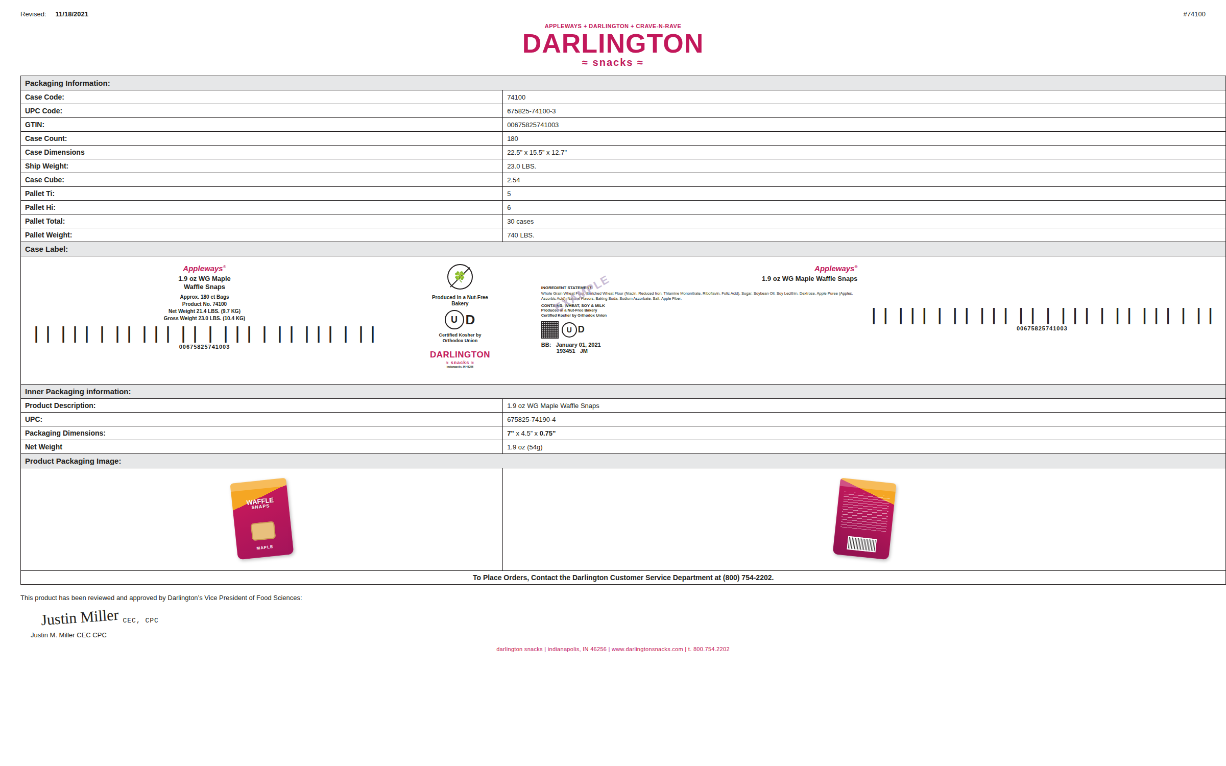Revised:11/18/2021
#74100
APPLEWAYS + DARLINGTON + CRAVE-N-RAVE
DARLINGTON
≈ snacks ≈
| Packaging Information: |
| Case Code: | 74100 |
| UPC Code: | 675825-74100-3 |
| GTIN: | 00675825741003 |
| Case Count: | 180 |
| Case Dimensions | 22.5" x 15.5” x 12.7" |
| Ship Weight: | 23.0 LBS. |
| Case Cube: | 2.54 |
| Pallet Ti: | 5 |
| Pallet Hi: | 6 |
| Pallet Total: | 30 cases |
| Pallet Weight: | 740 LBS. |
| Case Label: |
| Appleways ® 1.9 oz WG Maple Waffle Snaps Approx. 180 ct Bags Product No. 74100 Net Weight 21.4 LBS. (9.7 KG) Gross Weight 23.0 LBS. (10.4 KG) // /// / // /// // / /// / // /// / // / /// // / /// / // 00675825741003 🍀 Produced in a Nut-Free Bakery U D Certified Kosher by Orthodox Union DARLINGTON ≈ snacks ≈ indianapolis, IN 46256 Appleways ® 1.9 oz WG Maple Waffle Snaps INGREDIENT STATEMENT: Whole Grain Wheat Flour, Enriched Wheat Flour (Niacin, Reduced Iron, Thiamine Mononitrate, Riboflavin, Folic Acid), Sugar, Soybean Oil, Soy Lecithin, Dextrose, Apple Puree (Apples, Ascorbic Acid), Natural Flavors, Baking Soda, Sodium Ascorbate, Salt, Apple Fiber. CONTAINS: WHEAT, SOY & MILK Produced in a Nut-Free Bakery Certified Kosher by Orthodox Union U D BB: January 01, 2021 193451 JM EXAMPLE // /// / // /// // / /// / // /// / // / /// // / /// / // 00675825741003 |
| Inner Packaging information: |
| Product Description: | 1.9 oz WG Maple Waffle Snaps |
| UPC: | 675825-74190-4 |
| Packaging Dimensions: | 7” x 4.5” x 0.75” |
| Net Weight | 1.9 oz (54g) |
| Product Packaging Image: |
| WAFFLE SNAPS MAPLE | |
| To Place Orders, Contact the Darlington Customer Service Department at (800) 754-2202. |
This product has been reviewed and approved by Darlington’s Vice President of Food Sciences:
Justin Miller CEC, CPC
Justin M. Miller CEC CPC
darlington snacks | indianapolis, IN 46256 | www.darlingtonsnacks.com | t. 800.754.2202